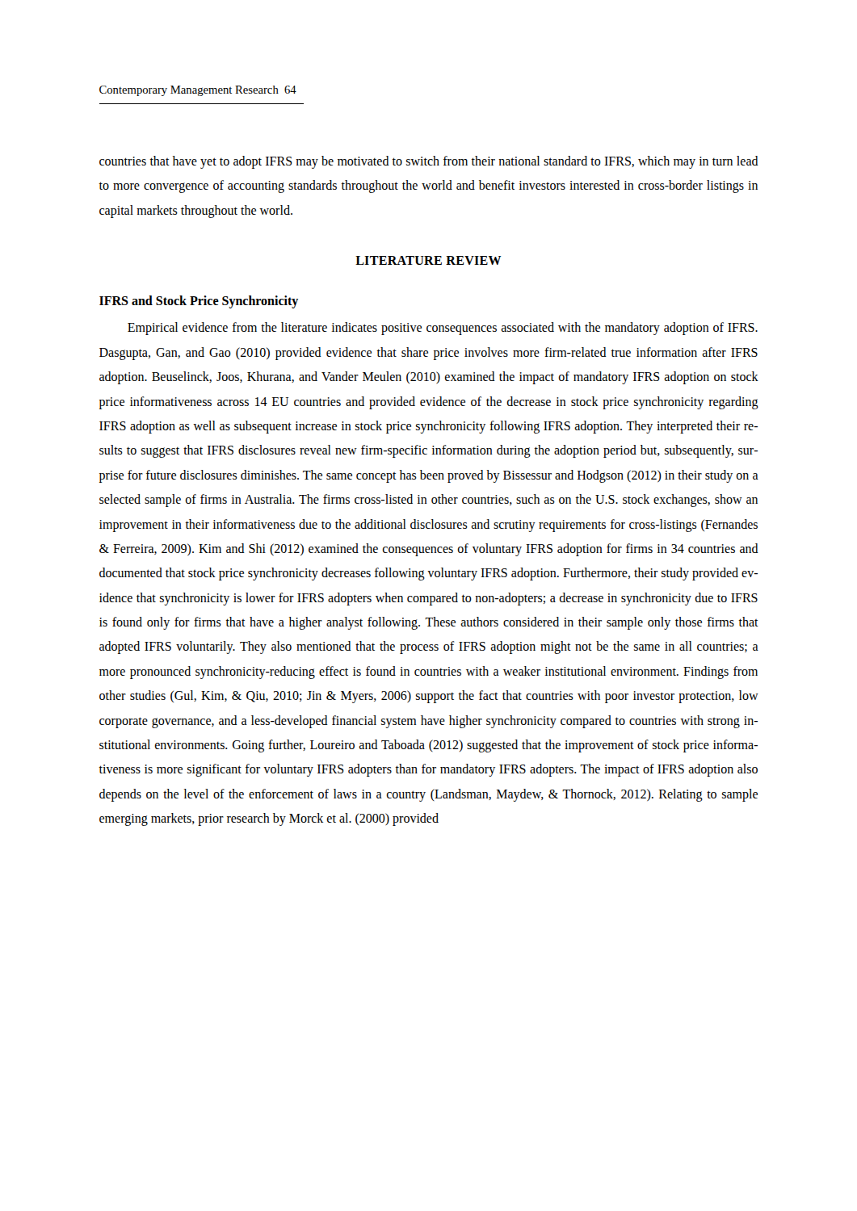Contemporary Management Research 64
countries that have yet to adopt IFRS may be motivated to switch from their national standard to IFRS, which may in turn lead to more convergence of accounting standards throughout the world and benefit investors interested in cross-border listings in capital markets throughout the world.
Literature Review
IFRS and Stock Price Synchronicity
Empirical evidence from the literature indicates positive consequences associated with the mandatory adoption of IFRS. Dasgupta, Gan, and Gao (2010) provided evidence that share price involves more firm-related true information after IFRS adoption. Beuselinck, Joos, Khurana, and Vander Meulen (2010) examined the impact of mandatory IFRS adoption on stock price informativeness across 14 EU countries and provided evidence of the decrease in stock price synchronicity regarding IFRS adoption as well as subsequent increase in stock price synchronicity following IFRS adoption. They interpreted their results to suggest that IFRS disclosures reveal new firm-specific information during the adoption period but, subsequently, surprise for future disclosures diminishes. The same concept has been proved by Bissessur and Hodgson (2012) in their study on a selected sample of firms in Australia. The firms cross-listed in other countries, such as on the U.S. stock exchanges, show an improvement in their informativeness due to the additional disclosures and scrutiny requirements for cross-listings (Fernandes & Ferreira, 2009). Kim and Shi (2012) examined the consequences of voluntary IFRS adoption for firms in 34 countries and documented that stock price synchronicity decreases following voluntary IFRS adoption. Furthermore, their study provided evidence that synchronicity is lower for IFRS adopters when compared to non-adopters; a decrease in synchronicity due to IFRS is found only for firms that have a higher analyst following. These authors considered in their sample only those firms that adopted IFRS voluntarily. They also mentioned that the process of IFRS adoption might not be the same in all countries; a more pronounced synchronicity-reducing effect is found in countries with a weaker institutional environment. Findings from other studies (Gul, Kim, & Qiu, 2010; Jin & Myers, 2006) support the fact that countries with poor investor protection, low corporate governance, and a less-developed financial system have higher synchronicity compared to countries with strong institutional environments. Going further, Loureiro and Taboada (2012) suggested that the improvement of stock price informativeness is more significant for voluntary IFRS adopters than for mandatory IFRS adopters. The impact of IFRS adoption also depends on the level of the enforcement of laws in a country (Landsman, Maydew, & Thornock, 2012). Relating to sample emerging markets, prior research by Morck et al. (2000) provided